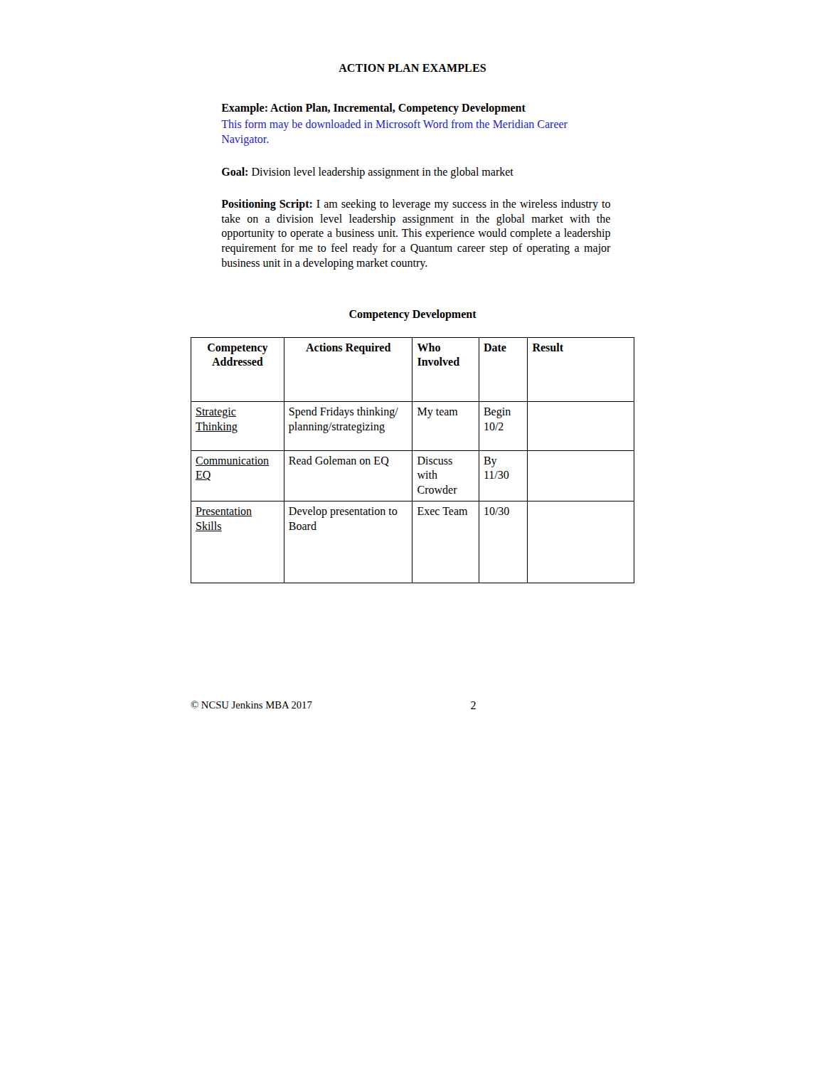ACTION PLAN EXAMPLES
Example: Action Plan, Incremental, Competency Development
This form may be downloaded in Microsoft Word from the Meridian Career Navigator.
Goal: Division level leadership assignment in the global market
Positioning Script: I am seeking to leverage my success in the wireless industry to take on a division level leadership assignment in the global market with the opportunity to operate a business unit. This experience would complete a leadership requirement for me to feel ready for a Quantum career step of operating a major business unit in a developing market country.
Competency Development
| Competency Addressed | Actions Required | Who Involved | Date | Result |
| --- | --- | --- | --- | --- |
| Strategic Thinking | Spend Fridays thinking/ planning/strategizing | My team | Begin 10/2 | |
| Communication EQ | Read Goleman on EQ | Discuss with Crowder | By 11/30 | |
| Presentation Skills | Develop presentation to Board | Exec Team | 10/30 | |
© NCSU Jenkins MBA 2017
2